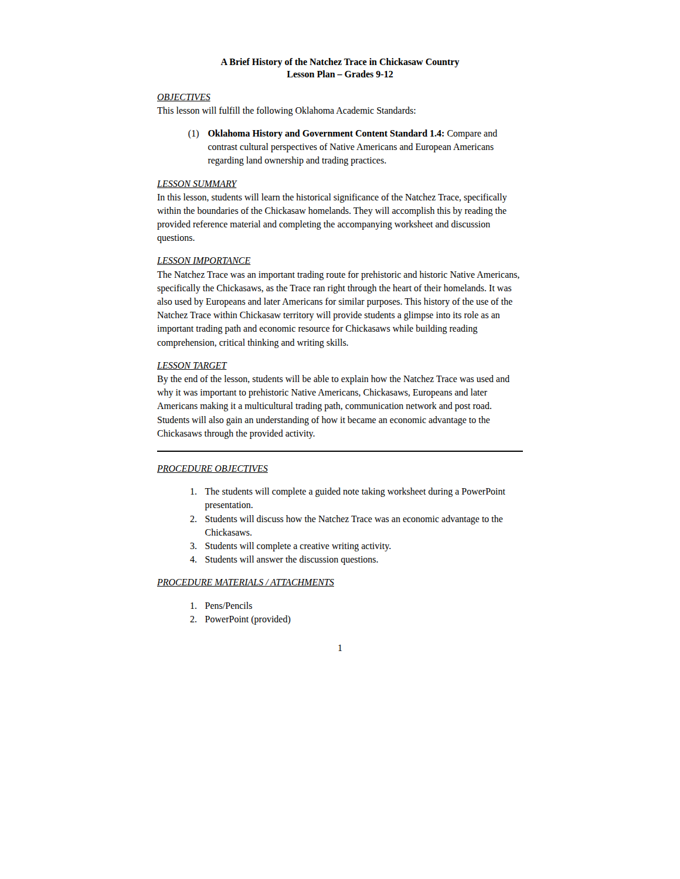A Brief History of the Natchez Trace in Chickasaw CountryLesson Plan – Grades 9-12
OBJECTIVES
This lesson will fulfill the following Oklahoma Academic Standards:
Oklahoma History and Government Content Standard 1.4: Compare and contrast cultural perspectives of Native Americans and European Americans regarding land ownership and trading practices.
LESSON SUMMARY
In this lesson, students will learn the historical significance of the Natchez Trace, specifically within the boundaries of the Chickasaw homelands. They will accomplish this by reading the provided reference material and completing the accompanying worksheet and discussion questions.
LESSON IMPORTANCE
The Natchez Trace was an important trading route for prehistoric and historic Native Americans, specifically the Chickasaws, as the Trace ran right through the heart of their homelands. It was also used by Europeans and later Americans for similar purposes. This history of the use of the Natchez Trace within Chickasaw territory will provide students a glimpse into its role as an important trading path and economic resource for Chickasaws while building reading comprehension, critical thinking and writing skills.
LESSON TARGET
By the end of the lesson, students will be able to explain how the Natchez Trace was used and why it was important to prehistoric Native Americans, Chickasaws, Europeans and later Americans making it a multicultural trading path, communication network and post road. Students will also gain an understanding of how it became an economic advantage to the Chickasaws through the provided activity.
PROCEDURE OBJECTIVES
The students will complete a guided note taking worksheet during a PowerPoint presentation.
Students will discuss how the Natchez Trace was an economic advantage to the Chickasaws.
Students will complete a creative writing activity.
Students will answer the discussion questions.
PROCEDURE MATERIALS / ATTACHMENTS
Pens/Pencils
PowerPoint (provided)
1